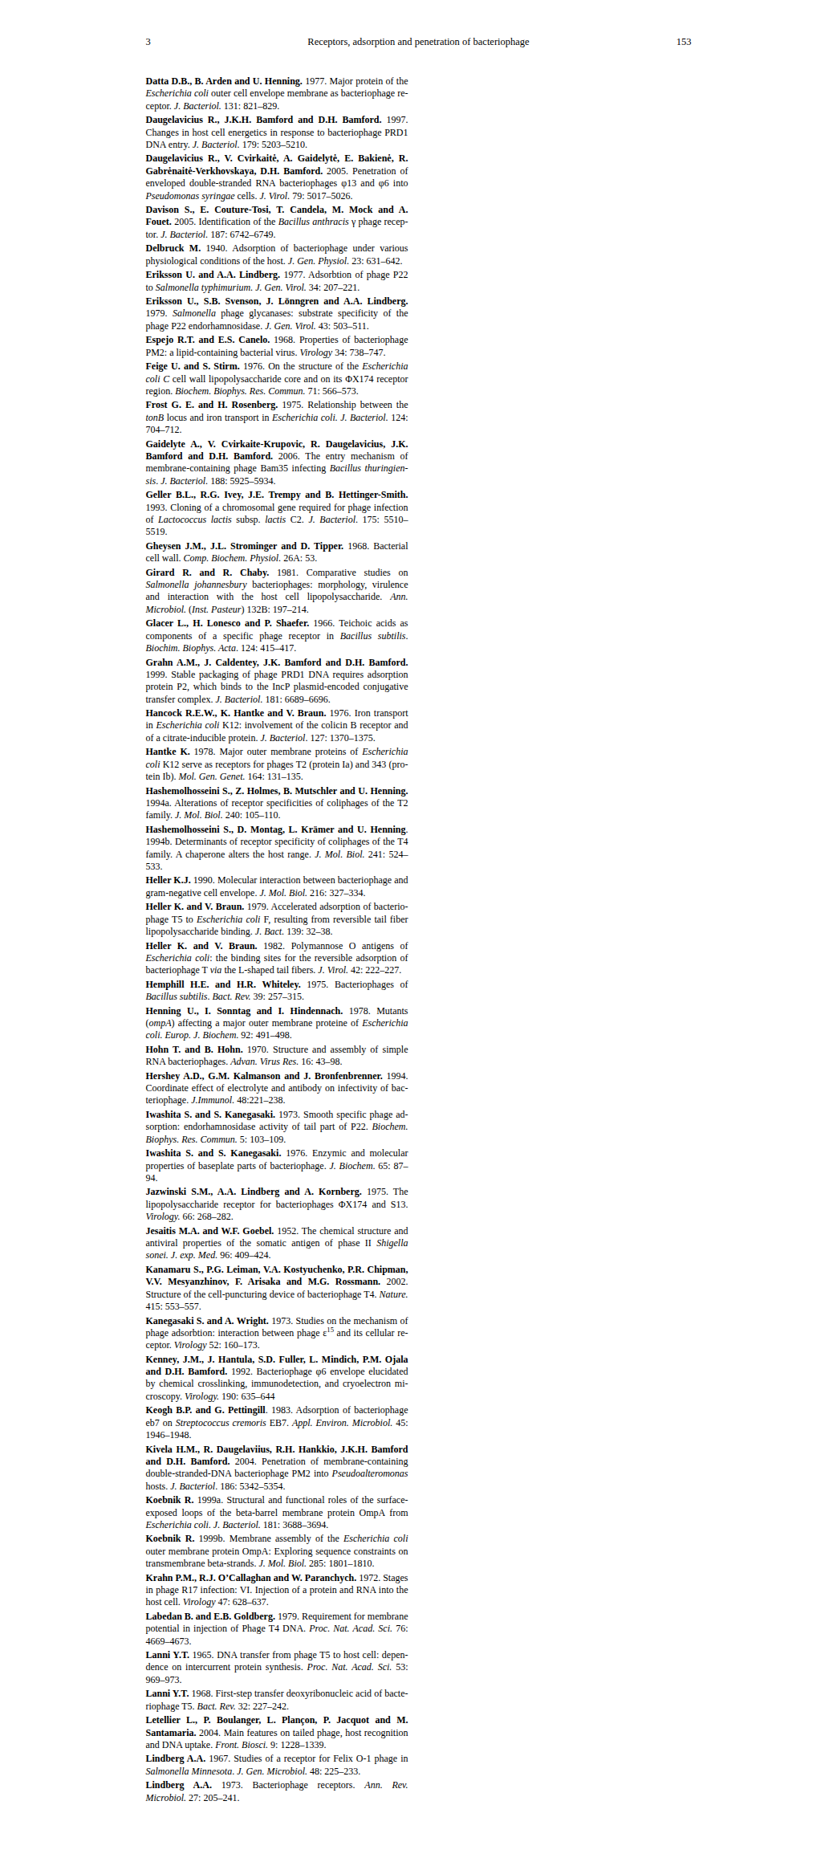3
Receptors, adsorption and penetration of bacteriophage
153
Datta D.B., B. Arden and U. Henning. 1977. Major protein of the Escherichia coli outer cell envelope membrane as bacteriophage receptor. J. Bacteriol. 131: 821–829.
Daugelavicius R., J.K.H. Bamford and D.H. Bamford. 1997. Changes in host cell energetics in response to bacteriophage PRD1 DNA entry. J. Bacteriol. 179: 5203–5210.
Daugelavicius R., V. Cvirkaitė, A. Gaidelytė, E. Bakienė, R. Gabrėnaitė-Verkhovskaya, D.H. Bamford. 2005. Penetration of enveloped double-stranded RNA bacteriophages φ13 and φ6 into Pseudomonas syringae cells. J. Virol. 79: 5017–5026.
Davison S., E. Couture-Tosi, T. Candela, M. Mock and A. Fouet. 2005. Identification of the Bacillus anthracis γ phage receptor. J. Bacteriol. 187: 6742–6749.
Delbruck M. 1940. Adsorption of bacteriophage under various physiological conditions of the host. J. Gen. Physiol. 23: 631–642.
Eriksson U. and A.A. Lindberg. 1977. Adsorbtion of phage P22 to Salmonella typhimurium. J. Gen. Virol. 34: 207–221.
Eriksson U., S.B. Svenson, J. Lönngren and A.A. Lindberg. 1979. Salmonella phage glycanases: substrate specificity of the phage P22 endorhamnosidase. J. Gen. Virol. 43: 503–511.
Espejo R.T. and E.S. Canelo. 1968. Properties of bacteriophage PM2: a lipid-containing bacterial virus. Virology 34: 738–747.
Feige U. and S. Stirm. 1976. On the structure of the Escherichia coli C cell wall lipopolysaccharide core and on its ΦX174 receptor region. Biochem. Biophys. Res. Commun. 71: 566–573.
Frost G. E. and H. Rosenberg. 1975. Relationship between the tonB locus and iron transport in Escherichia coli. J. Bacteriol. 124: 704–712.
Gaidelyte A., V. Cvirkaite-Krupovic, R. Daugelavicius, J.K. Bamford and D.H. Bamford. 2006. The entry mechanism of membrane-containing phage Bam35 infecting Bacillus thuringiensis. J. Bacteriol. 188: 5925–5934.
Geller B.L., R.G. Ivey, J.E. Trempy and B. Hettinger-Smith. 1993. Cloning of a chromosomal gene required for phage infection of Lactococcus lactis subsp. lactis C2. J. Bacteriol. 175: 5510–5519.
Gheysen J.M., J.L. Strominger and D. Tipper. 1968. Bacterial cell wall. Comp. Biochem. Physiol. 26A: 53.
Girard R. and R. Chaby. 1981. Comparative studies on Salmonella johannesbury bacteriophages: morphology, virulence and interaction with the host cell lipopolysaccharide. Ann. Microbiol. (Inst. Pasteur) 132B: 197–214.
Glacer L., H. Lonesco and P. Shaefer. 1966. Teichoic acids as components of a specific phage receptor in Bacillus subtilis. Biochim. Biophys. Acta. 124: 415–417.
Grahn A.M., J. Caldentey, J.K. Bamford and D.H. Bamford. 1999. Stable packaging of phage PRD1 DNA requires adsorption protein P2, which binds to the IncP plasmid-encoded conjugative transfer complex. J. Bacteriol. 181: 6689–6696.
Hancock R.E.W., K. Hantke and V. Braun. 1976. Iron transport in Escherichia coli K12: involvement of the colicin B receptor and of a citrate-inducible protein. J. Bacteriol. 127: 1370–1375.
Hantke K. 1978. Major outer membrane proteins of Escherichia coli K12 serve as receptors for phages T2 (protein Ia) and 343 (protein Ib). Mol. Gen. Genet. 164: 131–135.
Hashemolhosseini S., Z. Holmes, B. Mutschler and U. Henning. 1994a. Alterations of receptor specificities of coliphages of the T2 family. J. Mol. Biol. 240: 105–110.
Hashemolhosseini S., D. Montag, L. Krämer and U. Henning. 1994b. Determinants of receptor specificity of coliphages of the T4 family. A chaperone alters the host range. J. Mol. Biol. 241: 524–533.
Heller K.J. 1990. Molecular interaction between bacteriophage and gram-negative cell envelope. J. Mol. Biol. 216: 327–334.
Heller K. and V. Braun. 1979. Accelerated adsorption of bacteriophage T5 to Escherichia coli F, resulting from reversible tail fiber lipopolysaccharide binding. J. Bact. 139: 32–38.
Heller K. and V. Braun. 1982. Polymannose O antigens of Escherichia coli: the binding sites for the reversible adsorption of bacteriophage T via the L-shaped tail fibers. J. Virol. 42: 222–227.
Hemphill H.E. and H.R. Whiteley. 1975. Bacteriophages of Bacillus subtilis. Bact. Rev. 39: 257–315.
Henning U., I. Sonntag and I. Hindennach. 1978. Mutants (ompA) affecting a major outer membrane proteine of Escherichia coli. Europ. J. Biochem. 92: 491–498.
Hohn T. and B. Hohn. 1970. Structure and assembly of simple RNA bacteriophages. Advan. Virus Res. 16: 43–98.
Hershey A.D., G.M. Kalmanson and J. Bronfenbrenner. 1994. Coordinate effect of electrolyte and antibody on infectivity of bacteriophage. J.Immunol. 48:221–238.
Iwashita S. and S. Kanegasaki. 1973. Smooth specific phage adsorption: endorhamnosidase activity of tail part of P22. Biochem. Biophys. Res. Commun. 5: 103–109.
Iwashita S. and S. Kanegasaki. 1976. Enzymic and molecular properties of baseplate parts of bacteriophage. J. Biochem. 65: 87–94.
Jazwinski S.M., A.A. Lindberg and A. Kornberg. 1975. The lipopolysaccharide receptor for bacteriophages ΦX174 and S13. Virology. 66: 268–282.
Jesaitis M.A. and W.F. Goebel. 1952. The chemical structure and antiviral properties of the somatic antigen of phase II Shigella sonei. J. exp. Med. 96: 409–424.
Kanamaru S., P.G. Leiman, V.A. Kostyuchenko, P.R. Chipman, V.V. Mesyanzhinov, F. Arisaka and M.G. Rossmann. 2002. Structure of the cell-puncturing device of bacteriophage T4. Nature. 415: 553–557.
Kanegasaki S. and A. Wright. 1973. Studies on the mechanism of phage adsorbtion: interaction between phage ε15 and its cellular receptor. Virology 52: 160–173.
Kenney, J.M., J. Hantula, S.D. Fuller, L. Mindich, P.M. Ojala and D.H. Bamford. 1992. Bacteriophage φ6 envelope elucidated by chemical crosslinking, immunodetection, and cryoelectron microscopy. Virology. 190: 635–644
Keogh B.P. and G. Pettingill. 1983. Adsorption of bacteriophage eb7 on Streptococcus cremoris EB7. Appl. Environ. Microbiol. 45: 1946–1948.
Kivela H.M., R. Daugelaviius, R.H. Hankkio, J.K.H. Bamford and D.H. Bamford. 2004. Penetration of membrane-containing double-stranded-DNA bacteriophage PM2 into Pseudoalteromonas hosts. J. Bacteriol. 186: 5342–5354.
Koebnik R. 1999a. Structural and functional roles of the surface-exposed loops of the beta-barrel membrane protein OmpA from Escherichia coli. J. Bacteriol. 181: 3688–3694.
Koebnik R. 1999b. Membrane assembly of the Escherichia coli outer membrane protein OmpA: Exploring sequence constraints on transmembrane beta-strands. J. Mol. Biol. 285: 1801–1810.
Krahn P.M., R.J. O’Callaghan and W. Paranchych. 1972. Stages in phage R17 infection: VI. Injection of a protein and RNA into the host cell. Virology 47: 628–637.
Labedan B. and E.B. Goldberg. 1979. Requirement for membrane potential in injection of Phage T4 DNA. Proc. Nat. Acad. Sci. 76: 4669–4673.
Lanni Y.T. 1965. DNA transfer from phage T5 to host cell: dependence on intercurrent protein synthesis. Proc. Nat. Acad. Sci. 53: 969–973.
Lanni Y.T. 1968. First-step transfer deoxyribonucleic acid of bacteriophage T5. Bact. Rev. 32: 227–242.
Letellier L., P. Boulanger, L. Plançon, P. Jacquot and M. Santamaria. 2004. Main features on tailed phage, host recognition and DNA uptake. Front. Biosci. 9: 1228–1339.
Lindberg A.A. 1967. Studies of a receptor for Felix O-1 phage in Salmonella Minnesota. J. Gen. Microbiol. 48: 225–233.
Lindberg A.A. 1973. Bacteriophage receptors. Ann. Rev. Microbiol. 27: 205–241.